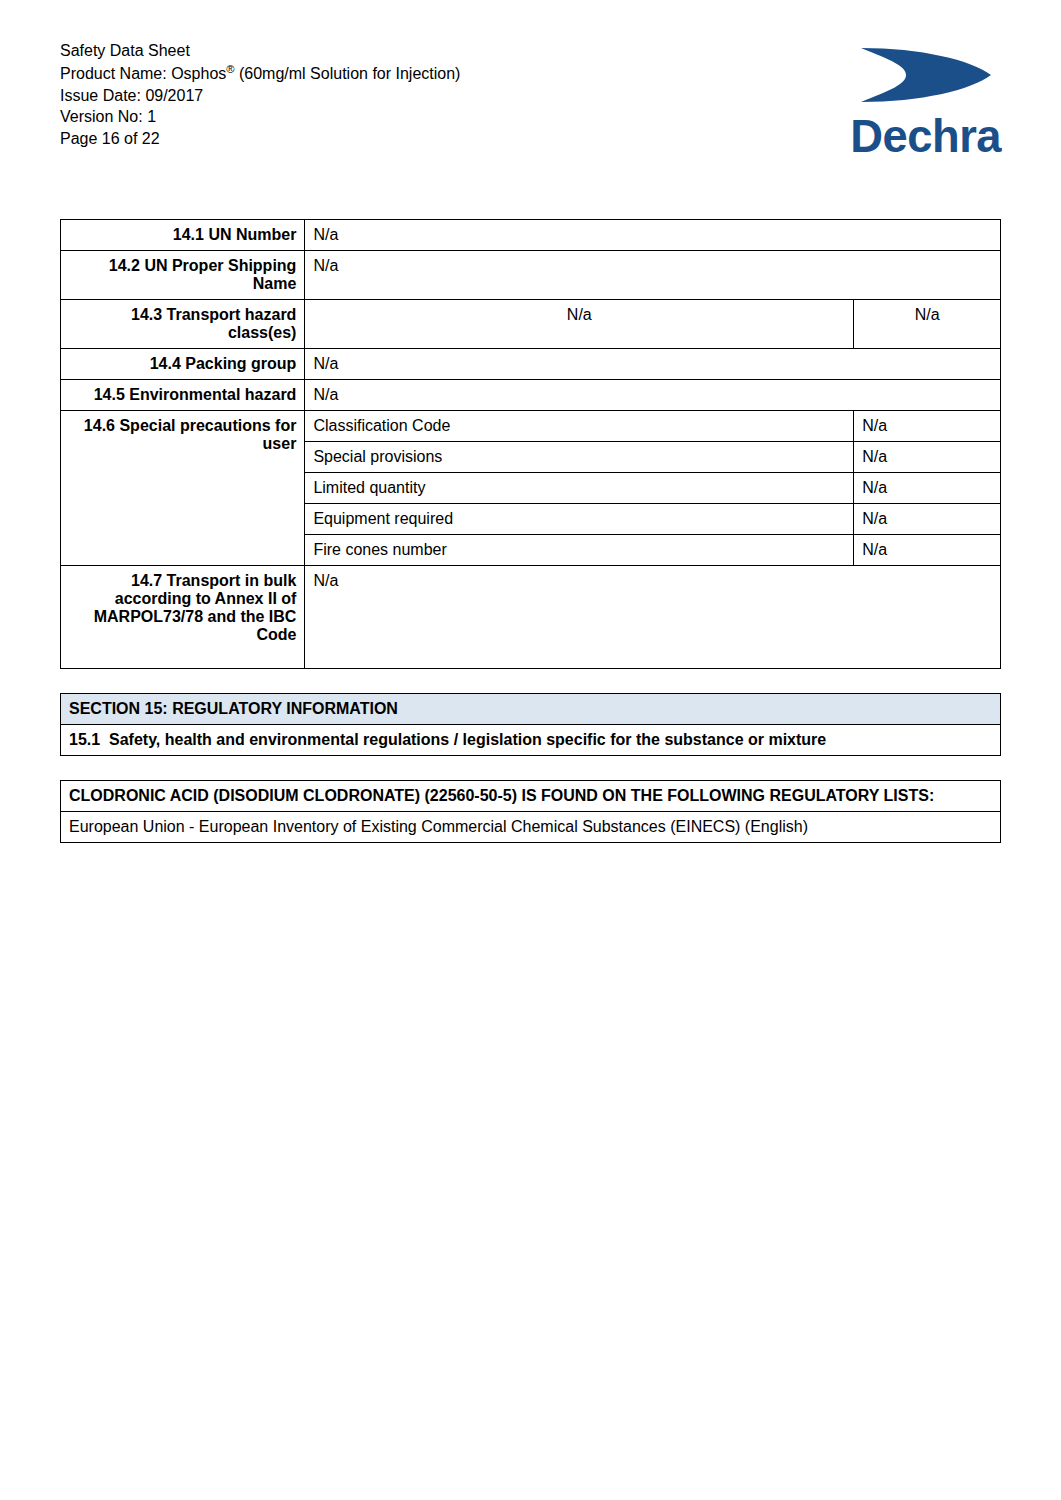Safety Data Sheet
Product Name: Osphos® (60mg/ml Solution for Injection)
Issue Date: 09/2017
Version No: 1
Page 16 of 22
Dechra
| 14.1 UN Number | N/a |
| 14.2 UN Proper Shipping Name | N/a |
| 14.3 Transport hazard class(es) | N/a | N/a |
| 14.4 Packing group | N/a |
| 14.5 Environmental hazard | N/a |
| 14.6 Special precautions for user | Classification Code | N/a |
| Special provisions | N/a |
| Limited quantity | N/a |
| Equipment required | N/a |
| Fire cones number | N/a |
| 14.7 Transport in bulk according to Annex II of MARPOL73/78 and the IBC Code | N/a |
SECTION 15: REGULATORY INFORMATION
15.1 Safety, health and environmental regulations / legislation specific for the substance or mixture
| CLODRONIC ACID (DISODIUM CLODRONATE) (22560-50-5) IS FOUND ON THE FOLLOWING REGULATORY LISTS: |
| European Union - European Inventory of Existing Commercial Chemical Substances (EINECS) (English) |